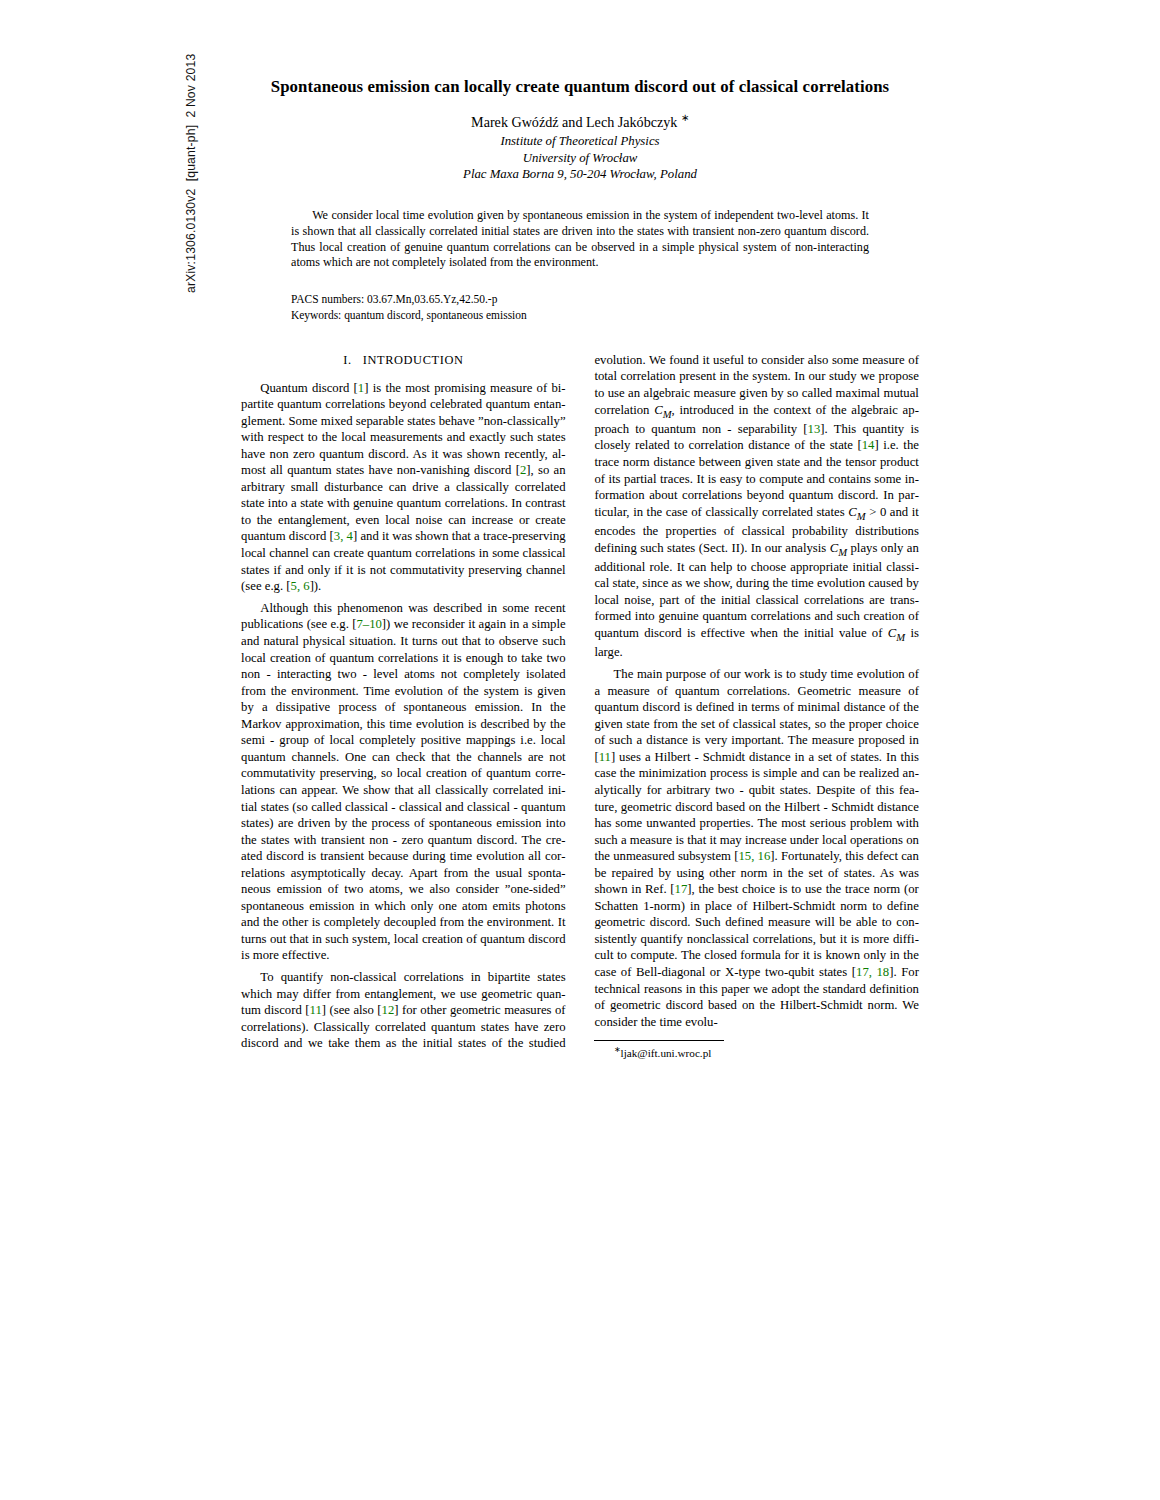arXiv:1306.0130v2 [quant-ph] 2 Nov 2013
Spontaneous emission can locally create quantum discord out of classical correlations
Marek Gwóźdź and Lech Jakóbczyk ∗
Institute of Theoretical Physics
University of Wrocław
Plac Maxa Borna 9, 50-204 Wrocław, Poland
We consider local time evolution given by spontaneous emission in the system of independent two-level atoms. It is shown that all classically correlated initial states are driven into the states with transient non-zero quantum discord. Thus local creation of genuine quantum correlations can be observed in a simple physical system of non-interacting atoms which are not completely isolated from the environment.
PACS numbers: 03.67.Mn,03.65.Yz,42.50.-p
Keywords: quantum discord, spontaneous emission
I. Introduction
Quantum discord [1] is the most promising measure of bipartite quantum correlations beyond celebrated quantum entanglement. Some mixed separable states behave ”non-classically” with respect to the local measurements and exactly such states have non zero quantum discord. As it was shown recently, almost all quantum states have non-vanishing discord [2], so an arbitrary small disturbance can drive a classically correlated state into a state with genuine quantum correlations. In contrast to the entanglement, even local noise can increase or create quantum discord [3, 4] and it was shown that a trace-preserving local channel can create quantum correlations in some classical states if and only if it is not commutativity preserving channel (see e.g. [5, 6]).
Although this phenomenon was described in some recent publications (see e.g. [7–10]) we reconsider it again in a simple and natural physical situation. It turns out that to observe such local creation of quantum correlations it is enough to take two non - interacting two - level atoms not completely isolated from the environment. Time evolution of the system is given by a dissipative process of spontaneous emission. In the Markov approximation, this time evolution is described by the semi - group of local completely positive mappings i.e. local quantum channels. One can check that the channels are not commutativity preserving, so local creation of quantum correlations can appear. We show that all classically correlated initial states (so called classical - classical and classical - quantum states) are driven by the process of spontaneous emission into the states with transient non - zero quantum discord. The created discord is transient because during time evolution all correlations asymptotically decay. Apart from the usual spontaneous emission of two atoms, we also consider ”one-sided” spontaneous emission in which only one atom emits photons and the other is completely decoupled from the environment. It turns out that in such system, local creation of quantum discord is more effective.
To quantify non-classical correlations in bipartite states which may differ from entanglement, we use geometric quantum discord [11] (see also [12] for other geometric measures of correlations). Classically correlated quantum states have zero discord and we take them as the initial states of the studied evolution. We found it useful to consider also some measure of total correlation present in the system. In our study we propose to use an algebraic measure given by so called maximal mutual correlation CM, introduced in the context of the algebraic approach to quantum non - separability [13]. This quantity is closely related to correlation distance of the state [14] i.e. the trace norm distance between given state and the tensor product of its partial traces. It is easy to compute and contains some information about correlations beyond quantum discord. In particular, in the case of classically correlated states CM > 0 and it encodes the properties of classical probability distributions defining such states (Sect. II). In our analysis CM plays only an additional role. It can help to choose appropriate initial classical state, since as we show, during the time evolution caused by local noise, part of the initial classical correlations are transformed into genuine quantum correlations and such creation of quantum discord is effective when the initial value of CM is large.
The main purpose of our work is to study time evolution of a measure of quantum correlations. Geometric measure of quantum discord is defined in terms of minimal distance of the given state from the set of classical states, so the proper choice of such a distance is very important. The measure proposed in [11] uses a Hilbert - Schmidt distance in a set of states. In this case the minimization process is simple and can be realized analytically for arbitrary two - qubit states. Despite of this feature, geometric discord based on the Hilbert - Schmidt distance has some unwanted properties. The most serious problem with such a measure is that it may increase under local operations on the unmeasured subsystem [15, 16]. Fortunately, this defect can be repaired by using other norm in the set of states. As was shown in Ref. [17], the best choice is to use the trace norm (or Schatten 1-norm) in place of Hilbert-Schmidt norm to define geometric discord. Such defined measure will be able to consistently quantify nonclassical correlations, but it is more difficult to compute. The closed formula for it is known only in the case of Bell-diagonal or X-type two-qubit states [17, 18]. For technical reasons in this paper we adopt the standard definition of geometric discord based on the Hilbert-Schmidt norm. We consider the time evolu-
∗ljak@ift.uni.wroc.pl